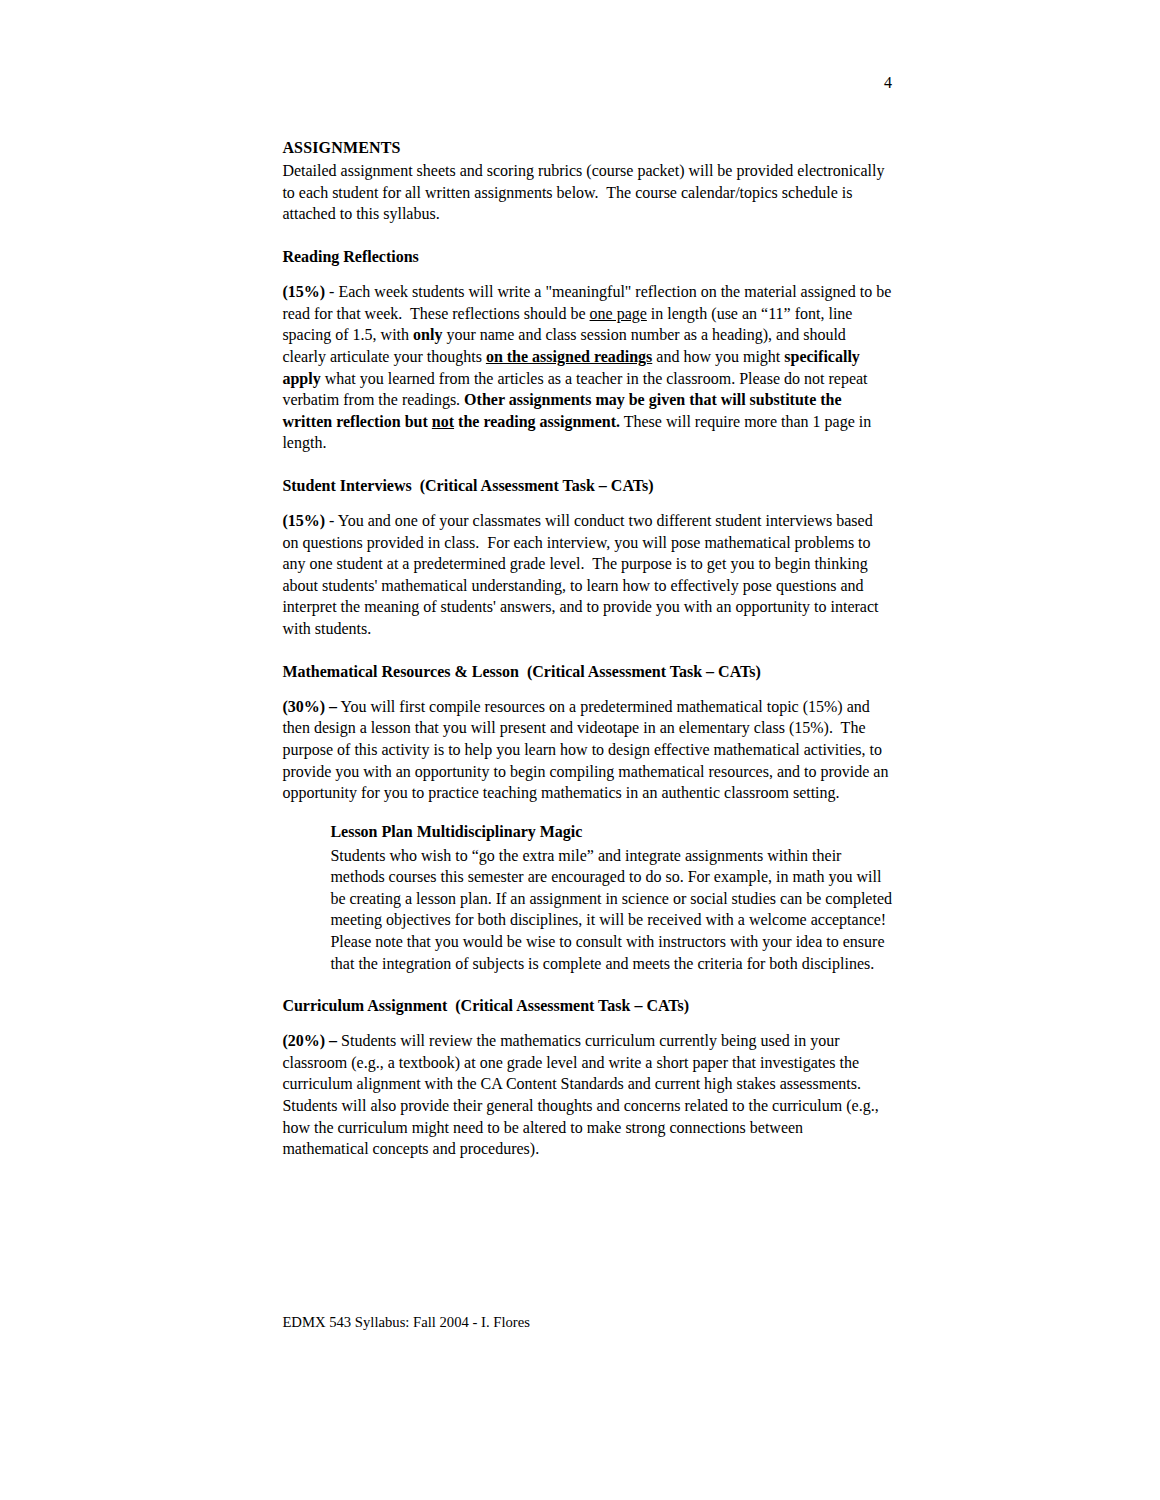4
ASSIGNMENTS
Detailed assignment sheets and scoring rubrics (course packet) will be provided electronically to each student for all written assignments below. The course calendar/topics schedule is attached to this syllabus.
Reading Reflections
(15%) - Each week students will write a "meaningful" reflection on the material assigned to be read for that week. These reflections should be one page in length (use an “11” font, line spacing of 1.5, with only your name and class session number as a heading), and should clearly articulate your thoughts on the assigned readings and how you might specifically apply what you learned from the articles as a teacher in the classroom. Please do not repeat verbatim from the readings. Other assignments may be given that will substitute the written reflection but not the reading assignment. These will require more than 1 page in length.
Student Interviews (Critical Assessment Task – CATs)
(15%) - You and one of your classmates will conduct two different student interviews based on questions provided in class. For each interview, you will pose mathematical problems to any one student at a predetermined grade level. The purpose is to get you to begin thinking about students' mathematical understanding, to learn how to effectively pose questions and interpret the meaning of students' answers, and to provide you with an opportunity to interact with students.
Mathematical Resources & Lesson (Critical Assessment Task – CATs)
(30%) – You will first compile resources on a predetermined mathematical topic (15%) and then design a lesson that you will present and videotape in an elementary class (15%). The purpose of this activity is to help you learn how to design effective mathematical activities, to provide you with an opportunity to begin compiling mathematical resources, and to provide an opportunity for you to practice teaching mathematics in an authentic classroom setting.
Lesson Plan Multidisciplinary Magic
Students who wish to “go the extra mile” and integrate assignments within their methods courses this semester are encouraged to do so. For example, in math you will be creating a lesson plan. If an assignment in science or social studies can be completed meeting objectives for both disciplines, it will be received with a welcome acceptance! Please note that you would be wise to consult with instructors with your idea to ensure that the integration of subjects is complete and meets the criteria for both disciplines.
Curriculum Assignment (Critical Assessment Task – CATs)
(20%) – Students will review the mathematics curriculum currently being used in your classroom (e.g., a textbook) at one grade level and write a short paper that investigates the curriculum alignment with the CA Content Standards and current high stakes assessments. Students will also provide their general thoughts and concerns related to the curriculum (e.g., how the curriculum might need to be altered to make strong connections between mathematical concepts and procedures).
EDMX 543 Syllabus: Fall 2004 - I. Flores